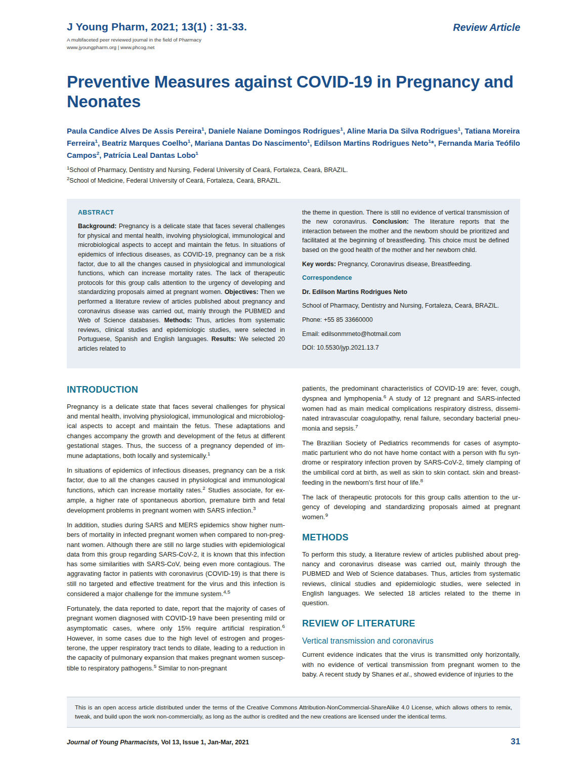J Young Pharm, 2021; 13(1) : 31-33.
A multifaceted peer reviewed journal in the field of Pharmacy
www.jyoungpharm.org | www.phcog.net
Review Article
Preventive Measures against COVID-19 in Pregnancy and Neonates
Paula Candice Alves De Assis Pereira1, Daniele Naiane Domingos Rodrigues1, Aline Maria Da Silva Rodrigues1, Tatiana Moreira Ferreira1, Beatriz Marques Coelho1, Mariana Dantas Do Nascimento1, Edilson Martins Rodrigues Neto1*, Fernanda Maria Teófilo Campos2, Patrícia Leal Dantas Lobo1
1School of Pharmacy, Dentistry and Nursing, Federal University of Ceará, Fortaleza, Ceará, BRAZIL.
2School of Medicine, Federal University of Ceará, Fortaleza, Ceará, BRAZIL.
ABSTRACT
Background: Pregnancy is a delicate state that faces several challenges for physical and mental health, involving physiological, immunological and microbiological aspects to accept and maintain the fetus. In situations of epidemics of infectious diseases, as COVID-19, pregnancy can be a risk factor, due to all the changes caused in physiological and immunological functions, which can increase mortality rates. The lack of therapeutic protocols for this group calls attention to the urgency of developing and standardizing proposals aimed at pregnant women. Objectives: Then we performed a literature review of articles published about pregnancy and coronavirus disease was carried out, mainly through the PUBMED and Web of Science databases. Methods: Thus, articles from systematic reviews, clinical studies and epidemiologic studies, were selected in Portuguese, Spanish and English languages. Results: We selected 20 articles related to
the theme in question. There is still no evidence of vertical transmission of the new coronavirus. Conclusion: The literature reports that the interaction between the mother and the newborn should be prioritized and facilitated at the beginning of breastfeeding. This choice must be defined based on the good health of the mother and her newborn child.
Key words: Pregnancy, Coronavirus disease, Breastfeeding.
Correspondence
Dr. Edilson Martins Rodrigues Neto
School of Pharmacy, Dentistry and Nursing, Fortaleza, Ceará, BRAZIL.
Phone: +55 85 33660000
Email: edilsonmrneto@hotmail.com
DOI: 10.5530/jyp.2021.13.7
INTRODUCTION
Pregnancy is a delicate state that faces several challenges for physical and mental health, involving physiological, immunological and microbiological aspects to accept and maintain the fetus. These adaptations and changes accompany the growth and development of the fetus at different gestational stages. Thus, the success of a pregnancy depended of immune adaptations, both locally and systemically.1
In situations of epidemics of infectious diseases, pregnancy can be a risk factor, due to all the changes caused in physiological and immunological functions, which can increase mortality rates.2 Studies associate, for example, a higher rate of spontaneous abortion, premature birth and fetal development problems in pregnant women with SARS infection.3
In addition, studies during SARS and MERS epidemics show higher numbers of mortality in infected pregnant women when compared to non-pregnant women. Although there are still no large studies with epidemiological data from this group regarding SARS-CoV-2, it is known that this infection has some similarities with SARS-CoV, being even more contagious. The aggravating factor in patients with coronavirus (COVID-19) is that there is still no targeted and effective treatment for the virus and this infection is considered a major challenge for the immune system.4,5
Fortunately, the data reported to date, report that the majority of cases of pregnant women diagnosed with COVID-19 have been presenting mild or asymptomatic cases, where only 15% require artificial respiration.6 However, in some cases due to the high level of estrogen and progesterone, the upper respiratory tract tends to dilate, leading to a reduction in the capacity of pulmonary expansion that makes pregnant women susceptible to respiratory pathogens.5 Similar to non-pregnant
patients, the predominant characteristics of COVID-19 are: fever, cough, dyspnea and lymphopenia.6 A study of 12 pregnant and SARS-infected women had as main medical complications respiratory distress, disseminated intravascular coagulopathy, renal failure, secondary bacterial pneumonia and sepsis.7
The Brazilian Society of Pediatrics recommends for cases of asymptomatic parturient who do not have home contact with a person with flu syndrome or respiratory infection proven by SARS-CoV-2, timely clamping of the umbilical cord at birth, as well as skin to skin contact. skin and breastfeeding in the newborn's first hour of life.8
The lack of therapeutic protocols for this group calls attention to the urgency of developing and standardizing proposals aimed at pregnant women.9
METHODS
To perform this study, a literature review of articles published about pregnancy and coronavirus disease was carried out, mainly through the PUBMED and Web of Science databases. Thus, articles from systematic reviews, clinical studies and epidemiologic studies, were selected in English languages. We selected 18 articles related to the theme in question.
REVIEW OF LITERATURE
Vertical transmission and coronavirus
Current evidence indicates that the virus is transmitted only horizontally, with no evidence of vertical transmission from pregnant women to the baby. A recent study by Shanes et al., showed evidence of injuries to the
This is an open access article distributed under the terms of the Creative Commons Attribution-NonCommercial-ShareAlike 4.0 License, which allows others to remix, tweak, and build upon the work non-commercially, as long as the author is credited and the new creations are licensed under the identical terms.
Journal of Young Pharmacists, Vol 13, Issue 1, Jan-Mar, 2021
31